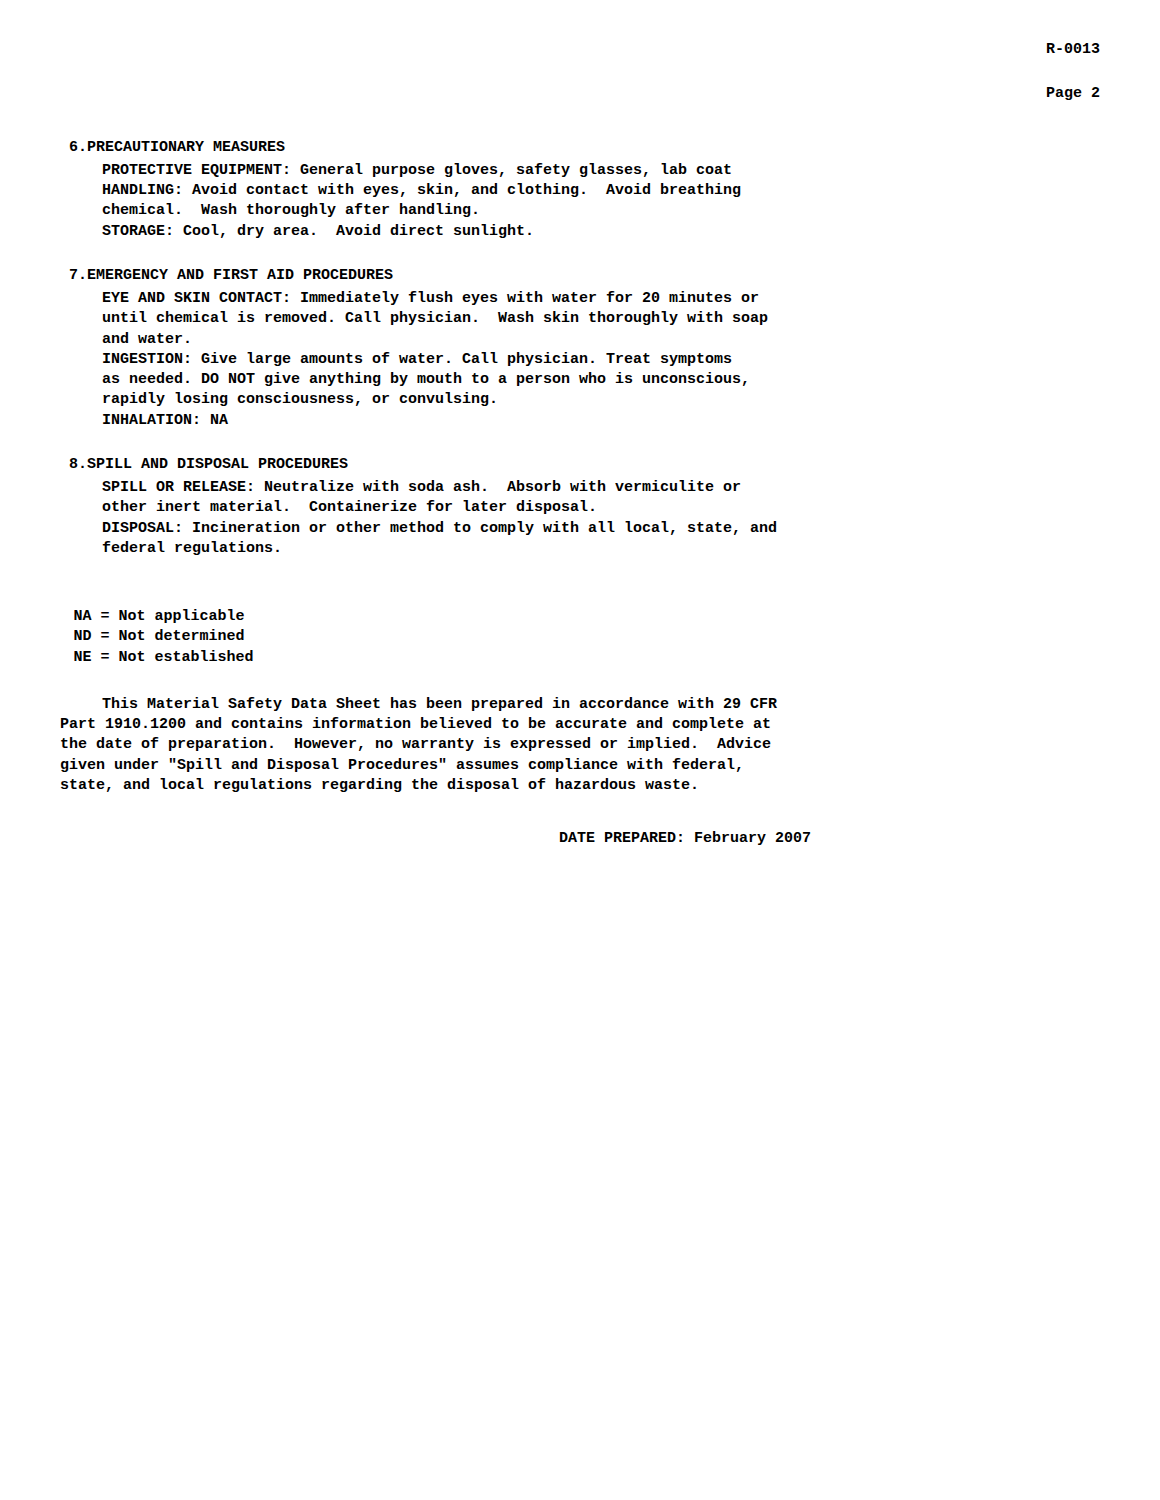R-0013
Page 2
6.PRECAUTIONARY MEASURES
PROTECTIVE EQUIPMENT: General purpose gloves, safety glasses, lab coat
HANDLING: Avoid contact with eyes, skin, and clothing. Avoid breathing
chemical. Wash thoroughly after handling.
STORAGE: Cool, dry area. Avoid direct sunlight.
7.EMERGENCY AND FIRST AID PROCEDURES
EYE AND SKIN CONTACT: Immediately flush eyes with water for 20 minutes or
until chemical is removed. Call physician. Wash skin thoroughly with soap
and water.
INGESTION: Give large amounts of water. Call physician. Treat symptoms
as needed. DO NOT give anything by mouth to a person who is unconscious,
rapidly losing consciousness, or convulsing.
INHALATION: NA
8.SPILL AND DISPOSAL PROCEDURES
SPILL OR RELEASE: Neutralize with soda ash. Absorb with vermiculite or
other inert material. Containerize for later disposal.
DISPOSAL: Incineration or other method to comply with all local, state, and
federal regulations.
NA = Not applicable
ND = Not determined
NE = Not established
This Material Safety Data Sheet has been prepared in accordance with 29 CFR
Part 1910.1200 and contains information believed to be accurate and complete at
the date of preparation. However, no warranty is expressed or implied. Advice
given under "Spill and Disposal Procedures" assumes compliance with federal,
state, and local regulations regarding the disposal of hazardous waste.
DATE PREPARED: February 2007